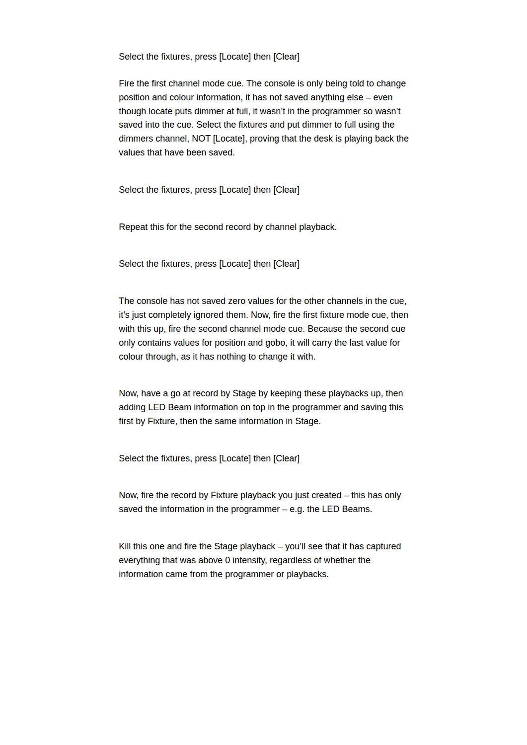Select the fixtures, press [Locate] then [Clear]
Fire the first channel mode cue. The console is only being told to change position and colour information, it has not saved anything else – even though locate puts dimmer at full, it wasn’t in the programmer so wasn’t saved into the cue. Select the fixtures and put dimmer to full using the dimmers channel, NOT [Locate], proving that the desk is playing back the values that have been saved.
Select the fixtures, press [Locate] then [Clear]
Repeat this for the second record by channel playback.
Select the fixtures, press [Locate] then [Clear]
The console has not saved zero values for the other channels in the cue, it’s just completely ignored them. Now, fire the first fixture mode cue, then with this up, fire the second channel mode cue. Because the second cue only contains values for position and gobo, it will carry the last value for colour through, as it has nothing to change it with.
Now, have a go at record by Stage by keeping these playbacks up, then adding LED Beam information on top in the programmer and saving this first by Fixture, then the same information in Stage.
Select the fixtures, press [Locate] then [Clear]
Now, fire the record by Fixture playback you just created – this has only saved the information in the programmer – e.g. the LED Beams.
Kill this one and fire the Stage playback – you’ll see that it has captured everything that was above 0 intensity, regardless of whether the information came from the programmer or playbacks.